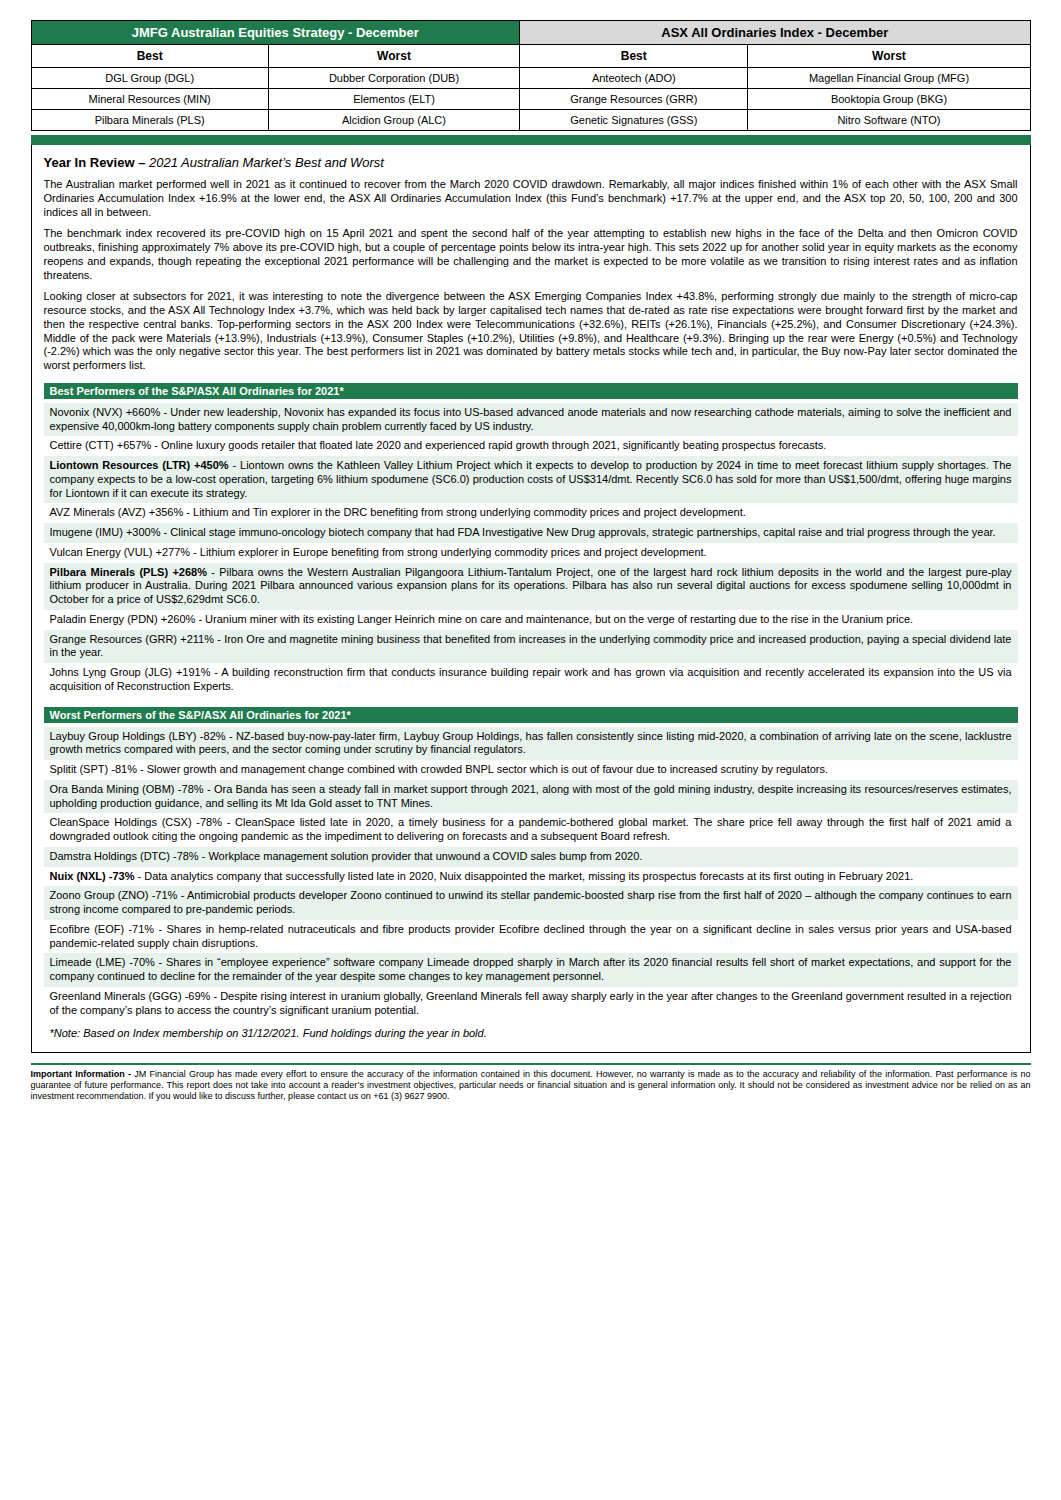| JMFG Australian Equities Strategy - December | ASX All Ordinaries Index - December |
| --- | --- |
| Best | Worst | Best | Worst |
| DGL Group (DGL) | Dubber Corporation (DUB) | Anteotech (ADO) | Magellan Financial Group (MFG) |
| Mineral Resources (MIN) | Elementos (ELT) | Grange Resources (GRR) | Booktopia Group (BKG) |
| Pilbara Minerals (PLS) | Alcidion Group (ALC) | Genetic Signatures (GSS) | Nitro Software (NTO) |
Year In Review – 2021 Australian Market’s Best and Worst
The Australian market performed well in 2021 as it continued to recover from the March 2020 COVID drawdown. Remarkably, all major indices finished within 1% of each other with the ASX Small Ordinaries Accumulation Index +16.9% at the lower end, the ASX All Ordinaries Accumulation Index (this Fund’s benchmark) +17.7% at the upper end, and the ASX top 20, 50, 100, 200 and 300 indices all in between.
The benchmark index recovered its pre-COVID high on 15 April 2021 and spent the second half of the year attempting to establish new highs in the face of the Delta and then Omicron COVID outbreaks, finishing approximately 7% above its pre-COVID high, but a couple of percentage points below its intra-year high. This sets 2022 up for another solid year in equity markets as the economy reopens and expands, though repeating the exceptional 2021 performance will be challenging and the market is expected to be more volatile as we transition to rising interest rates and as inflation threatens.
Looking closer at subsectors for 2021, it was interesting to note the divergence between the ASX Emerging Companies Index +43.8%, performing strongly due mainly to the strength of micro-cap resource stocks, and the ASX All Technology Index +3.7%, which was held back by larger capitalised tech names that de-rated as rate rise expectations were brought forward first by the market and then the respective central banks. Top-performing sectors in the ASX 200 Index were Telecommunications (+32.6%), REITs (+26.1%), Financials (+25.2%), and Consumer Discretionary (+24.3%). Middle of the pack were Materials (+13.9%), Industrials (+13.9%), Consumer Staples (+10.2%), Utilities (+9.8%), and Healthcare (+9.3%). Bringing up the rear were Energy (+0.5%) and Technology (-2.2%) which was the only negative sector this year. The best performers list in 2021 was dominated by battery metals stocks while tech and, in particular, the Buy now-Pay later sector dominated the worst performers list.
Best Performers of the S&P/ASX All Ordinaries for 2021*
Novonix (NVX) +660% - Under new leadership, Novonix has expanded its focus into US-based advanced anode materials and now researching cathode materials, aiming to solve the inefficient and expensive 40,000km-long battery components supply chain problem currently faced by US industry.
Cettire (CTT) +657% - Online luxury goods retailer that floated late 2020 and experienced rapid growth through 2021, significantly beating prospectus forecasts.
Liontown Resources (LTR) +450% - Liontown owns the Kathleen Valley Lithium Project which it expects to develop to production by 2024 in time to meet forecast lithium supply shortages. The company expects to be a low-cost operation, targeting 6% lithium spodumene (SC6.0) production costs of US$314/dmt. Recently SC6.0 has sold for more than US$1,500/dmt, offering huge margins for Liontown if it can execute its strategy.
AVZ Minerals (AVZ) +356% - Lithium and Tin explorer in the DRC benefiting from strong underlying commodity prices and project development.
Imugene (IMU) +300% - Clinical stage immuno-oncology biotech company that had FDA Investigative New Drug approvals, strategic partnerships, capital raise and trial progress through the year.
Vulcan Energy (VUL) +277% - Lithium explorer in Europe benefiting from strong underlying commodity prices and project development.
Pilbara Minerals (PLS) +268% - Pilbara owns the Western Australian Pilgangoora Lithium-Tantalum Project, one of the largest hard rock lithium deposits in the world and the largest pure-play lithium producer in Australia. During 2021 Pilbara announced various expansion plans for its operations. Pilbara has also run several digital auctions for excess spodumene selling 10,000dmt in October for a price of US$2,629dmt SC6.0.
Paladin Energy (PDN) +260% - Uranium miner with its existing Langer Heinrich mine on care and maintenance, but on the verge of restarting due to the rise in the Uranium price.
Grange Resources (GRR) +211% - Iron Ore and magnetite mining business that benefited from increases in the underlying commodity price and increased production, paying a special dividend late in the year.
Johns Lyng Group (JLG) +191% - A building reconstruction firm that conducts insurance building repair work and has grown via acquisition and recently accelerated its expansion into the US via acquisition of Reconstruction Experts.
Worst Performers of the S&P/ASX All Ordinaries for 2021*
Laybuy Group Holdings (LBY) -82% - NZ-based buy-now-pay-later firm, Laybuy Group Holdings, has fallen consistently since listing mid-2020, a combination of arriving late on the scene, lacklustre growth metrics compared with peers, and the sector coming under scrutiny by financial regulators.
Splitit (SPT) -81% - Slower growth and management change combined with crowded BNPL sector which is out of favour due to increased scrutiny by regulators.
Ora Banda Mining (OBM) -78% - Ora Banda has seen a steady fall in market support through 2021, along with most of the gold mining industry, despite increasing its resources/reserves estimates, upholding production guidance, and selling its Mt Ida Gold asset to TNT Mines.
CleanSpace Holdings (CSX) -78% - CleanSpace listed late in 2020, a timely business for a pandemic-bothered global market. The share price fell away through the first half of 2021 amid a downgraded outlook citing the ongoing pandemic as the impediment to delivering on forecasts and a subsequent Board refresh.
Damstra Holdings (DTC) -78% - Workplace management solution provider that unwound a COVID sales bump from 2020.
Nuix (NXL) -73% - Data analytics company that successfully listed late in 2020, Nuix disappointed the market, missing its prospectus forecasts at its first outing in February 2021.
Zoono Group (ZNO) -71% - Antimicrobial products developer Zoono continued to unwind its stellar pandemic-boosted sharp rise from the first half of 2020 – although the company continues to earn strong income compared to pre-pandemic periods.
Ecofibre (EOF) -71% - Shares in hemp-related nutraceuticals and fibre products provider Ecofibre declined through the year on a significant decline in sales versus prior years and USA-based pandemic-related supply chain disruptions.
Limeade (LME) -70% - Shares in “employee experience” software company Limeade dropped sharply in March after its 2020 financial results fell short of market expectations, and support for the company continued to decline for the remainder of the year despite some changes to key management personnel.
Greenland Minerals (GGG) -69% - Despite rising interest in uranium globally, Greenland Minerals fell away sharply early in the year after changes to the Greenland government resulted in a rejection of the company’s plans to access the country’s significant uranium potential.
*Note: Based on Index membership on 31/12/2021. Fund holdings during the year in bold.
Important Information - JM Financial Group has made every effort to ensure the accuracy of the information contained in this document. However, no warranty is made as to the accuracy and reliability of the information. Past performance is no guarantee of future performance. This report does not take into account a reader’s investment objectives, particular needs or financial situation and is general information only. It should not be considered as investment advice nor be relied on as an investment recommendation. If you would like to discuss further, please contact us on +61 (3) 9627 9900.